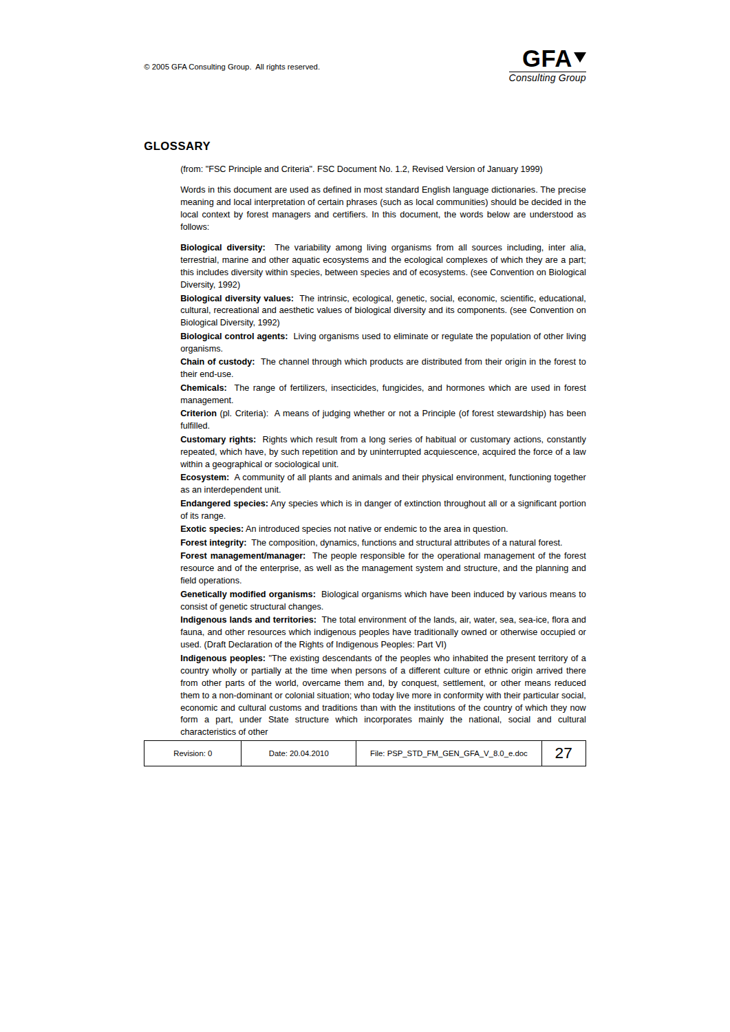© 2005 GFA Consulting Group. All rights reserved.
GFA
Consulting Group
GLOSSARY
(from: "FSC Principle and Criteria". FSC Document No. 1.2, Revised Version of January 1999)
Words in this document are used as defined in most standard English language dictionaries. The precise meaning and local interpretation of certain phrases (such as local communities) should be decided in the local context by forest managers and certifiers. In this document, the words below are understood as follows:
Biological diversity: The variability among living organisms from all sources including, inter alia, terrestrial, marine and other aquatic ecosystems and the ecological complexes of which they are a part; this includes diversity within species, between species and of ecosystems. (see Convention on Biological Diversity, 1992)
Biological diversity values: The intrinsic, ecological, genetic, social, economic, scientific, educational, cultural, recreational and aesthetic values of biological diversity and its components. (see Convention on Biological Diversity, 1992)
Biological control agents: Living organisms used to eliminate or regulate the population of other living organisms.
Chain of custody: The channel through which products are distributed from their origin in the forest to their end-use.
Chemicals: The range of fertilizers, insecticides, fungicides, and hormones which are used in forest management.
Criterion (pl. Criteria): A means of judging whether or not a Principle (of forest stewardship) has been fulfilled.
Customary rights: Rights which result from a long series of habitual or customary actions, constantly repeated, which have, by such repetition and by uninterrupted acquiescence, acquired the force of a law within a geographical or sociological unit.
Ecosystem: A community of all plants and animals and their physical environment, functioning together as an interdependent unit.
Endangered species: Any species which is in danger of extinction throughout all or a significant portion of its range.
Exotic species: An introduced species not native or endemic to the area in question.
Forest integrity: The composition, dynamics, functions and structural attributes of a natural forest.
Forest management/manager: The people responsible for the operational management of the forest resource and of the enterprise, as well as the management system and structure, and the planning and field operations.
Genetically modified organisms: Biological organisms which have been induced by various means to consist of genetic structural changes.
Indigenous lands and territories: The total environment of the lands, air, water, sea, sea-ice, flora and fauna, and other resources which indigenous peoples have traditionally owned or otherwise occupied or used. (Draft Declaration of the Rights of Indigenous Peoples: Part VI)
Indigenous peoples: "The existing descendants of the peoples who inhabited the present territory of a country wholly or partially at the time when persons of a different culture or ethnic origin arrived there from other parts of the world, overcame them and, by conquest, settlement, or other means reduced them to a non-dominant or colonial situation; who today live more in conformity with their particular social, economic and cultural customs and traditions than with the institutions of the country of which they now form a part, under State structure which incorporates mainly the national, social and cultural characteristics of other
| Revision: 0 | Date: 20.04.2010 | File: PSP_STD_FM_GEN_GFA_V_8.0_e.doc | 27 |